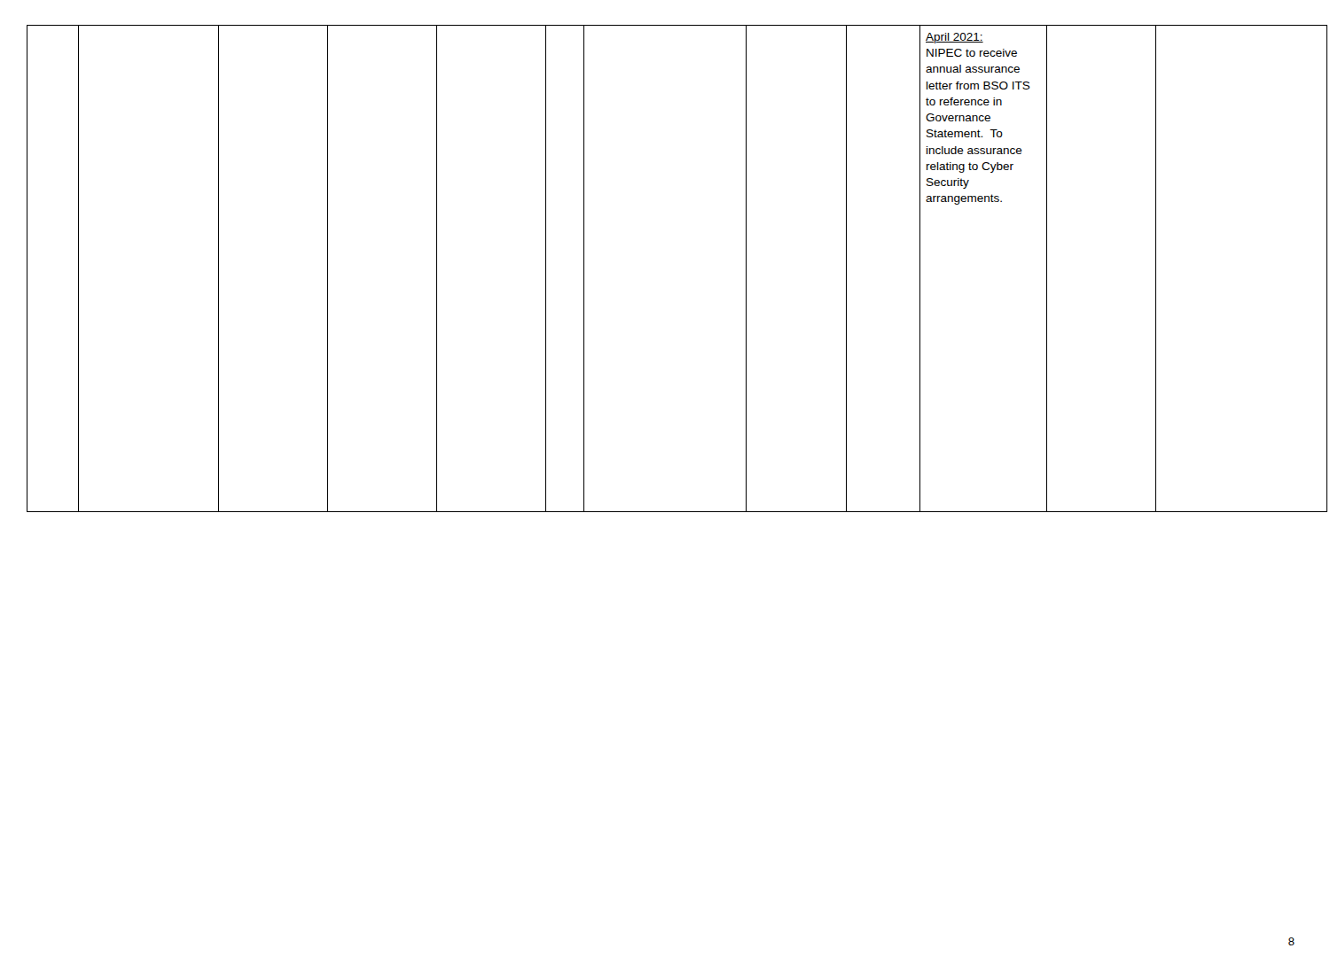| | | | | | | | | | April 2021: NIPEC to receive annual assurance letter from BSO ITS to reference in Governance Statement. To include assurance relating to Cyber Security arrangements. | | |
8